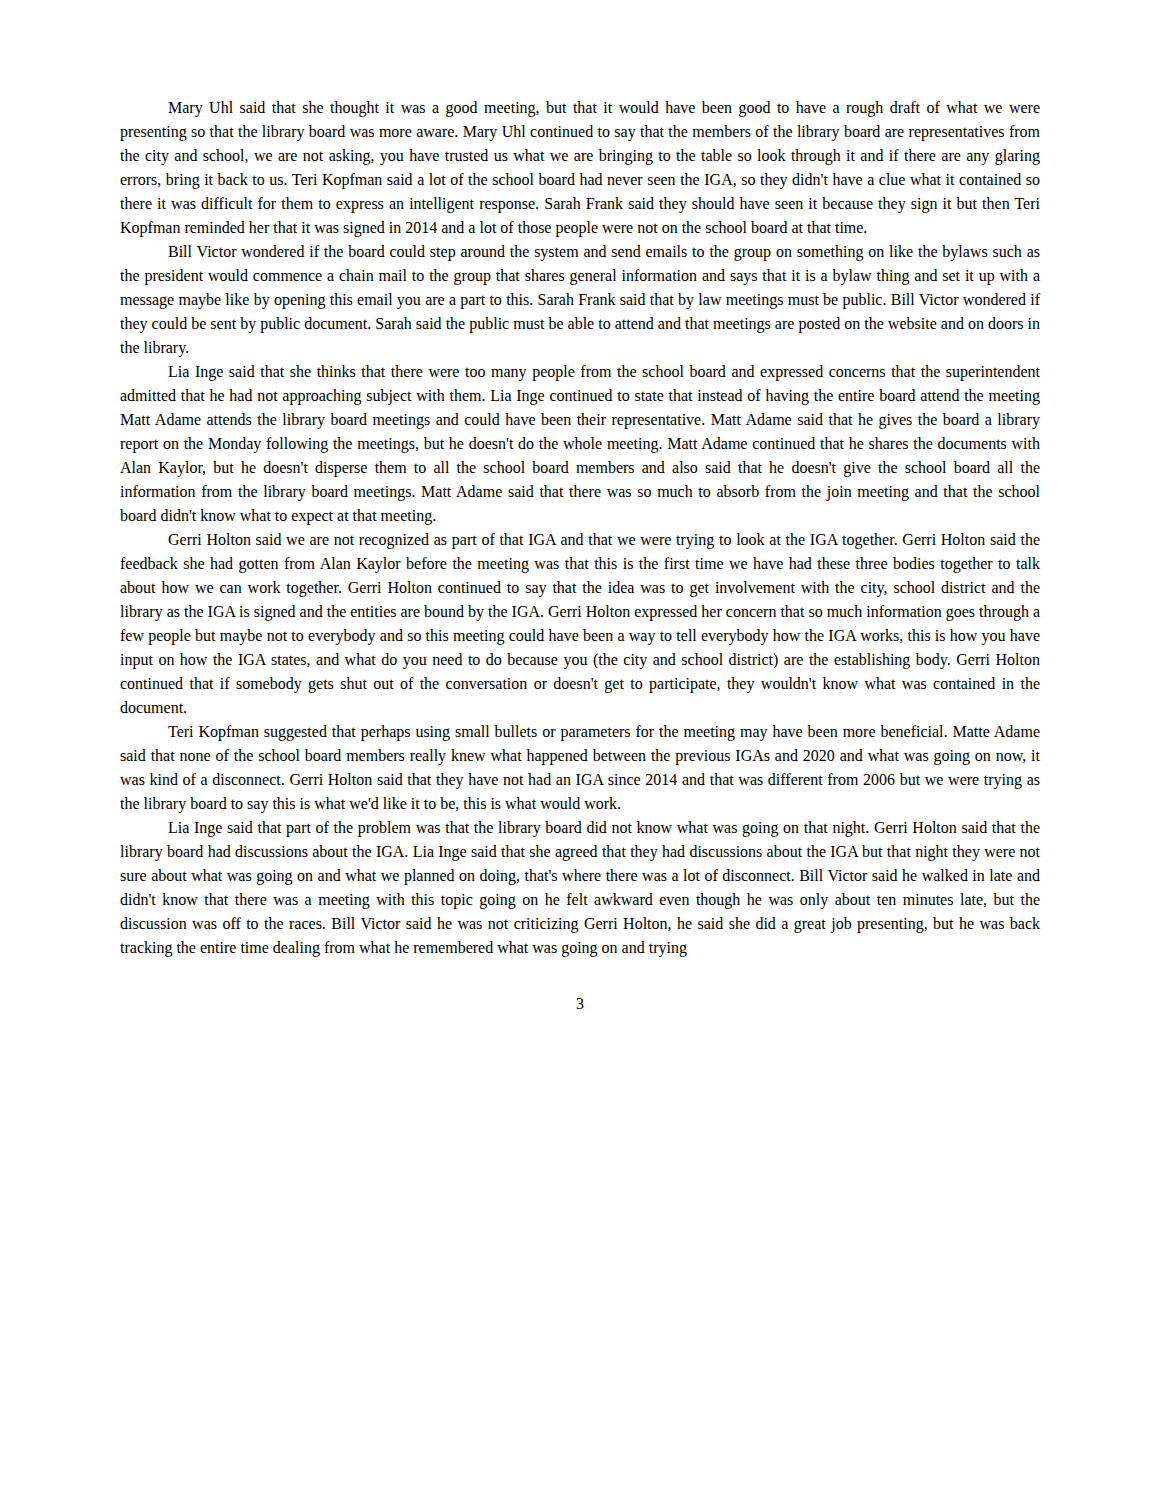Mary Uhl said that she thought it was a good meeting, but that it would have been good to have a rough draft of what we were presenting so that the library board was more aware. Mary Uhl continued to say that the members of the library board are representatives from the city and school, we are not asking, you have trusted us what we are bringing to the table so look through it and if there are any glaring errors, bring it back to us. Teri Kopfman said a lot of the school board had never seen the IGA, so they didn't have a clue what it contained so there it was difficult for them to express an intelligent response. Sarah Frank said they should have seen it because they sign it but then Teri Kopfman reminded her that it was signed in 2014 and a lot of those people were not on the school board at that time.
Bill Victor wondered if the board could step around the system and send emails to the group on something on like the bylaws such as the president would commence a chain mail to the group that shares general information and says that it is a bylaw thing and set it up with a message maybe like by opening this email you are a part to this. Sarah Frank said that by law meetings must be public. Bill Victor wondered if they could be sent by public document. Sarah said the public must be able to attend and that meetings are posted on the website and on doors in the library.
Lia Inge said that she thinks that there were too many people from the school board and expressed concerns that the superintendent admitted that he had not approaching subject with them. Lia Inge continued to state that instead of having the entire board attend the meeting Matt Adame attends the library board meetings and could have been their representative. Matt Adame said that he gives the board a library report on the Monday following the meetings, but he doesn't do the whole meeting. Matt Adame continued that he shares the documents with Alan Kaylor, but he doesn't disperse them to all the school board members and also said that he doesn't give the school board all the information from the library board meetings. Matt Adame said that there was so much to absorb from the join meeting and that the school board didn't know what to expect at that meeting.
Gerri Holton said we are not recognized as part of that IGA and that we were trying to look at the IGA together. Gerri Holton said the feedback she had gotten from Alan Kaylor before the meeting was that this is the first time we have had these three bodies together to talk about how we can work together. Gerri Holton continued to say that the idea was to get involvement with the city, school district and the library as the IGA is signed and the entities are bound by the IGA. Gerri Holton expressed her concern that so much information goes through a few people but maybe not to everybody and so this meeting could have been a way to tell everybody how the IGA works, this is how you have input on how the IGA states, and what do you need to do because you (the city and school district) are the establishing body. Gerri Holton continued that if somebody gets shut out of the conversation or doesn't get to participate, they wouldn't know what was contained in the document.
Teri Kopfman suggested that perhaps using small bullets or parameters for the meeting may have been more beneficial. Matte Adame said that none of the school board members really knew what happened between the previous IGAs and 2020 and what was going on now, it was kind of a disconnect. Gerri Holton said that they have not had an IGA since 2014 and that was different from 2006 but we were trying as the library board to say this is what we'd like it to be, this is what would work.
Lia Inge said that part of the problem was that the library board did not know what was going on that night. Gerri Holton said that the library board had discussions about the IGA. Lia Inge said that she agreed that they had discussions about the IGA but that night they were not sure about what was going on and what we planned on doing, that's where there was a lot of disconnect. Bill Victor said he walked in late and didn't know that there was a meeting with this topic going on he felt awkward even though he was only about ten minutes late, but the discussion was off to the races. Bill Victor said he was not criticizing Gerri Holton, he said she did a great job presenting, but he was back tracking the entire time dealing from what he remembered what was going on and trying
3